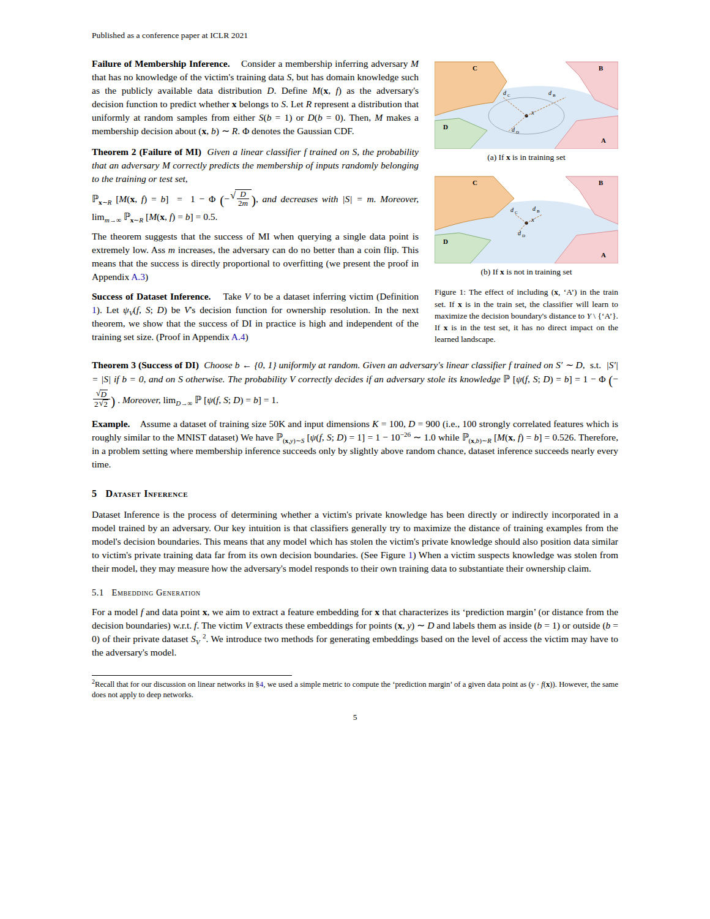Published as a conference paper at ICLR 2021
Failure of Membership Inference. Consider a membership inferring adversary M that has no knowledge of the victim's training data S, but has domain knowledge such as the publicly available data distribution D. Define M(x, f) as the adversary's decision function to predict whether x belongs to S. Let R represent a distribution that uniformly at random samples from either S(b = 1) or D(b = 0). Then, M makes a membership decision about (x, b) ∼ R. Φ denotes the Gaussian CDF.
Theorem 2 (Failure of MI) Given a linear classifier f trained on S, the probability that an adversary M correctly predicts the membership of inputs randomly belonging to the training or test set,
ℙx∼R [M(x, f) = b] = 1 − Φ (−D 2m), and decreases with |S| = m. Moreover, limm→∞ ℙx∼R [M(x, f) = b] = 0.5.
The theorem suggests that the success of MI when querying a single data point is extremely low. Ass m increases, the adversary can do no better than a coin flip. This means that the success is directly proportional to overfitting (we present the proof in Appendix A.3)
Success of Dataset Inference. Take V to be a dataset inferring victim (Definition 1). Let ψV(f, S; D) be V's decision function for ownership resolution. In the next theorem, we show that the success of DI in practice is high and independent of the training set size. (Proof in Appendix A.4)
x d C d B d D C B D A
(a) If x is in training set
x d C d B d D C B D A
(b) If x is not in training set
Figure 1: The effect of including (x, ‘A’) in the train set. If x is in the train set, the classifier will learn to maximize the decision boundary's distance to Y \ {‘A’}. If x is in the test set, it has no direct impact on the learned landscape.
Theorem 3 (Success of DI) Choose b ← {0, 1} uniformly at random. Given an adversary's linear classifier f trained on S′ ∼ D, s.t. |S′| = |S| if b = 0, and on S otherwise. The probability V correctly decides if an adversary stole its knowledge ℙ [ψ(f, S; D) = b] = 1 − Φ (− D 22) . Moreover, limD→∞ ℙ [ψ(f, S; D) = b] = 1.
Example. Assume a dataset of training size 50K and input dimensions K = 100, D = 900 (i.e., 100 strongly correlated features which is roughly similar to the MNIST dataset) We have ℙ(x,y)∼S [ψ(f, S; D) = 1] = 1 − 10−26 ∼ 1.0 while ℙ(x,b)∼R [M(x, f) = b] = 0.526. Therefore, in a problem setting where membership inference succeeds only by slightly above random chance, dataset inference succeeds nearly every time.
5 Dataset Inference
Dataset Inference is the process of determining whether a victim's private knowledge has been directly or indirectly incorporated in a model trained by an adversary. Our key intuition is that classifiers generally try to maximize the distance of training examples from the model's decision boundaries. This means that any model which has stolen the victim's private knowledge should also position data similar to victim's private training data far from its own decision boundaries. (See Figure 1) When a victim suspects knowledge was stolen from their model, they may measure how the adversary's model responds to their own training data to substantiate their ownership claim.
5.1 Embedding Generation
For a model f and data point x, we aim to extract a feature embedding for x that characterizes its ‘prediction margin’ (or distance from the decision boundaries) w.r.t. f. The victim V extracts these embeddings for points (x, y) ∼ D and labels them as inside (b = 1) or outside (b = 0) of their private dataset SV 2. We introduce two methods for generating embeddings based on the level of access the victim may have to the adversary's model.
2Recall that for our discussion on linear networks in §4, we used a simple metric to compute the ‘prediction margin’ of a given data point as (y · f(x)). However, the same does not apply to deep networks.
5